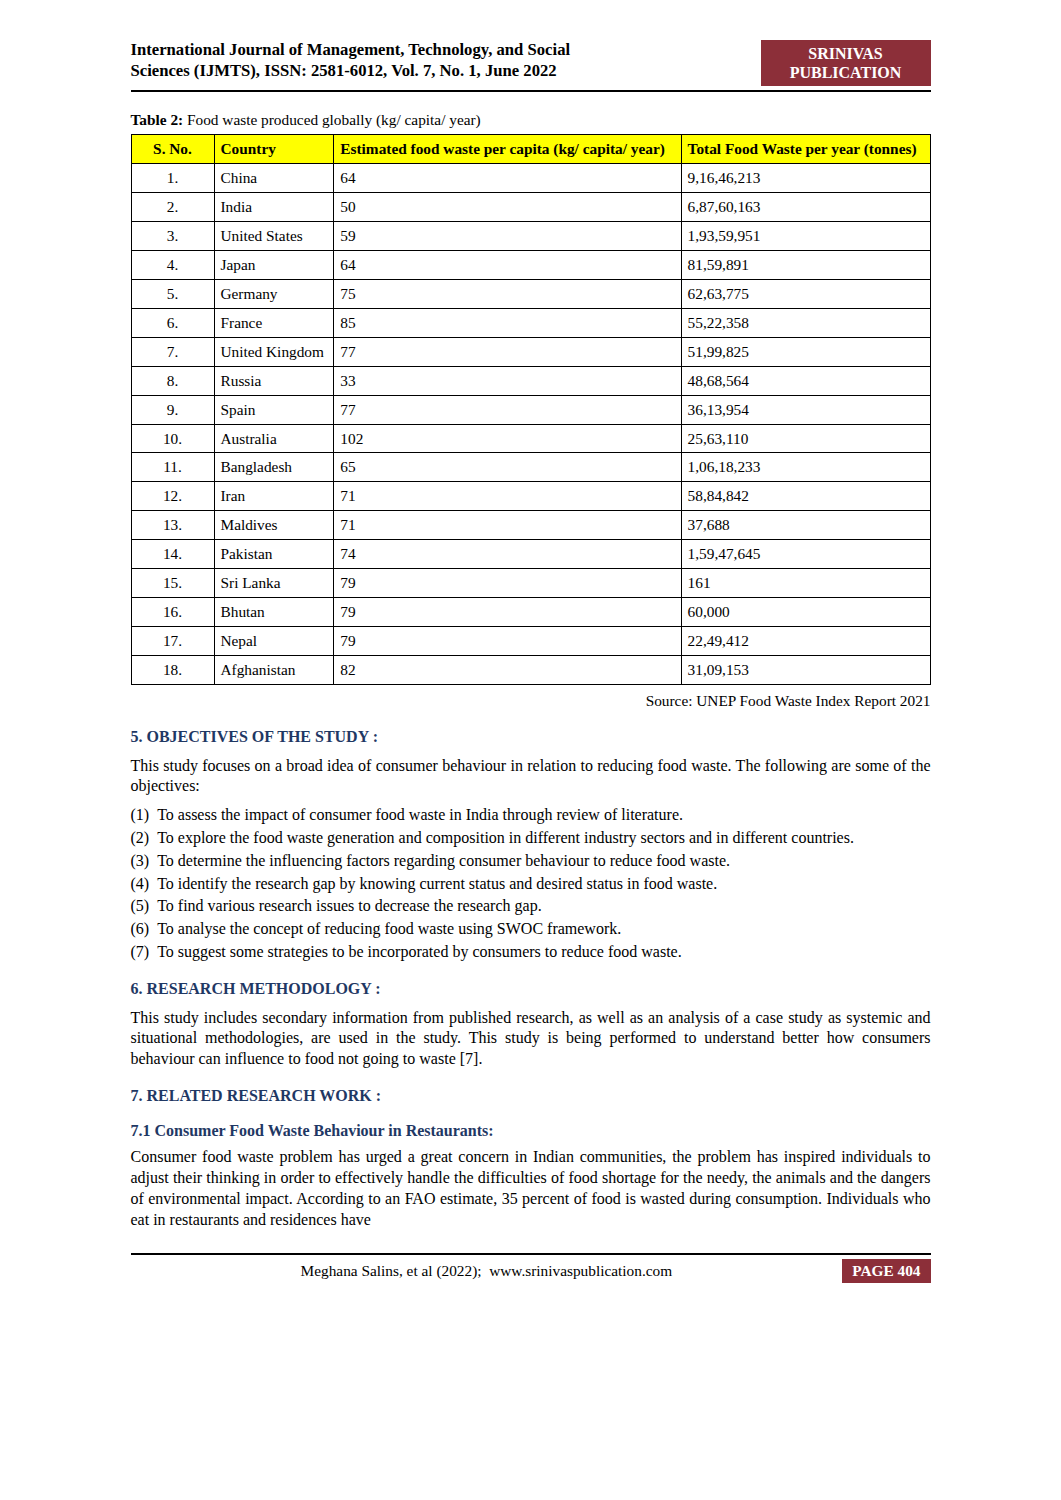International Journal of Management, Technology, and Social
Sciences (IJMTS), ISSN: 2581-6012, Vol. 7, No. 1, June 2022
SRINIVAS
PUBLICATION
Table 2: Food waste produced globally (kg/ capita/ year)
| S. No. | Country | Estimated food waste per capita (kg/ capita/ year) | Total Food Waste per year (tonnes) |
| --- | --- | --- | --- |
| 1. | China | 64 | 9,16,46,213 |
| 2. | India | 50 | 6,87,60,163 |
| 3. | United States | 59 | 1,93,59,951 |
| 4. | Japan | 64 | 81,59,891 |
| 5. | Germany | 75 | 62,63,775 |
| 6. | France | 85 | 55,22,358 |
| 7. | United Kingdom | 77 | 51,99,825 |
| 8. | Russia | 33 | 48,68,564 |
| 9. | Spain | 77 | 36,13,954 |
| 10. | Australia | 102 | 25,63,110 |
| 11. | Bangladesh | 65 | 1,06,18,233 |
| 12. | Iran | 71 | 58,84,842 |
| 13. | Maldives | 71 | 37,688 |
| 14. | Pakistan | 74 | 1,59,47,645 |
| 15. | Sri Lanka | 79 | 161 |
| 16. | Bhutan | 79 | 60,000 |
| 17. | Nepal | 79 | 22,49,412 |
| 18. | Afghanistan | 82 | 31,09,153 |
Source: UNEP Food Waste Index Report 2021
5. OBJECTIVES OF THE STUDY :
This study focuses on a broad idea of consumer behaviour in relation to reducing food waste. The following are some of the objectives:
(1) To assess the impact of consumer food waste in India through review of literature.
(2) To explore the food waste generation and composition in different industry sectors and in different countries.
(3) To determine the influencing factors regarding consumer behaviour to reduce food waste.
(4) To identify the research gap by knowing current status and desired status in food waste.
(5) To find various research issues to decrease the research gap.
(6) To analyse the concept of reducing food waste using SWOC framework.
(7) To suggest some strategies to be incorporated by consumers to reduce food waste.
6. RESEARCH METHODOLOGY :
This study includes secondary information from published research, as well as an analysis of a case study as systemic and situational methodologies, are used in the study. This study is being performed to understand better how consumers behaviour can influence to food not going to waste [7].
7. RELATED RESEARCH WORK :
7.1 Consumer Food Waste Behaviour in Restaurants:
Consumer food waste problem has urged a great concern in Indian communities, the problem has inspired individuals to adjust their thinking in order to effectively handle the difficulties of food shortage for the needy, the animals and the dangers of environmental impact. According to an FAO estimate, 35 percent of food is wasted during consumption. Individuals who eat in restaurants and residences have
Meghana Salins, et al (2022); www.srinivaspublication.com
PAGE 404